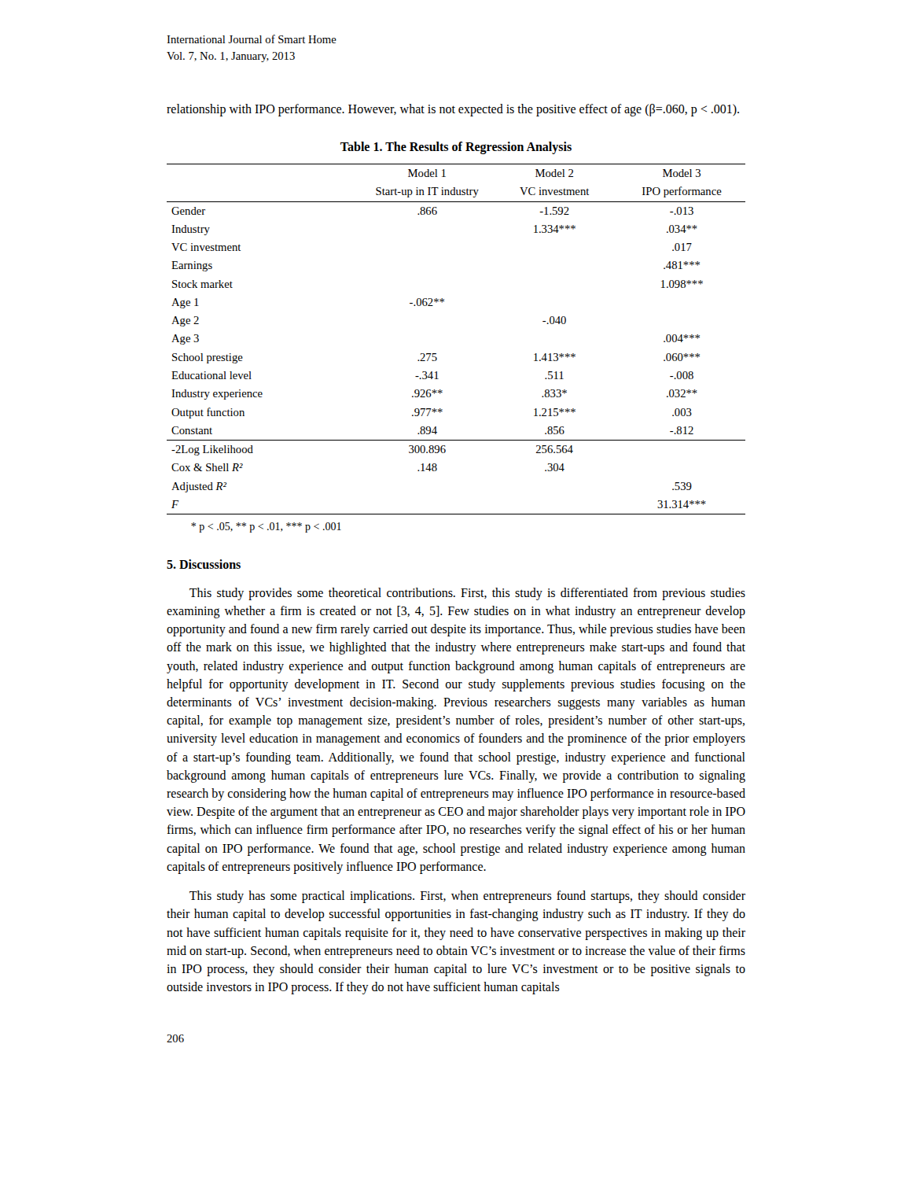International Journal of Smart Home Vol. 7, No. 1, January, 2013
relationship with IPO performance. However, what is not expected is the positive effect of age (β=.060, p < .001).
Table 1. The Results of Regression Analysis
| | Model 1 | Model 2 | Model 3 |
| | Start-up in IT industry | VC investment | IPO performance |
| Gender | .866 | -1.592 | -.013 |
| Industry | | 1.334*** | .034** |
| VC investment | | | .017 |
| Earnings | | | .481*** |
| Stock market | | | 1.098*** |
| Age 1 | -.062** | | |
| Age 2 | | -.040 | |
| Age 3 | | | .004*** |
| School prestige | .275 | 1.413*** | .060*** |
| Educational level | -.341 | .511 | -.008 |
| Industry experience | .926** | .833* | .032** |
| Output function | .977** | 1.215*** | .003 |
| Constant | .894 | .856 | -.812 |
| -2Log Likelihood | 300.896 | 256.564 | |
| Cox & Shell R² | .148 | .304 | |
| Adjusted R² | | | .539 |
| F | | | 31.314*** |
* p < .05, ** p < .01, *** p < .001
5. Discussions
This study provides some theoretical contributions. First, this study is differentiated from previous studies examining whether a firm is created or not [3, 4, 5]. Few studies on in what industry an entrepreneur develop opportunity and found a new firm rarely carried out despite its importance. Thus, while previous studies have been off the mark on this issue, we highlighted that the industry where entrepreneurs make start-ups and found that youth, related industry experience and output function background among human capitals of entrepreneurs are helpful for opportunity development in IT. Second our study supplements previous studies focusing on the determinants of VCs’ investment decision-making. Previous researchers suggests many variables as human capital, for example top management size, president’s number of roles, president’s number of other start-ups, university level education in management and economics of founders and the prominence of the prior employers of a start-up’s founding team. Additionally, we found that school prestige, industry experience and functional background among human capitals of entrepreneurs lure VCs. Finally, we provide a contribution to signaling research by considering how the human capital of entrepreneurs may influence IPO performance in resource-based view. Despite of the argument that an entrepreneur as CEO and major shareholder plays very important role in IPO firms, which can influence firm performance after IPO, no researches verify the signal effect of his or her human capital on IPO performance. We found that age, school prestige and related industry experience among human capitals of entrepreneurs positively influence IPO performance.
This study has some practical implications. First, when entrepreneurs found startups, they should consider their human capital to develop successful opportunities in fast-changing industry such as IT industry. If they do not have sufficient human capitals requisite for it, they need to have conservative perspectives in making up their mid on start-up. Second, when entrepreneurs need to obtain VC’s investment or to increase the value of their firms in IPO process, they should consider their human capital to lure VC’s investment or to be positive signals to outside investors in IPO process. If they do not have sufficient human capitals
206